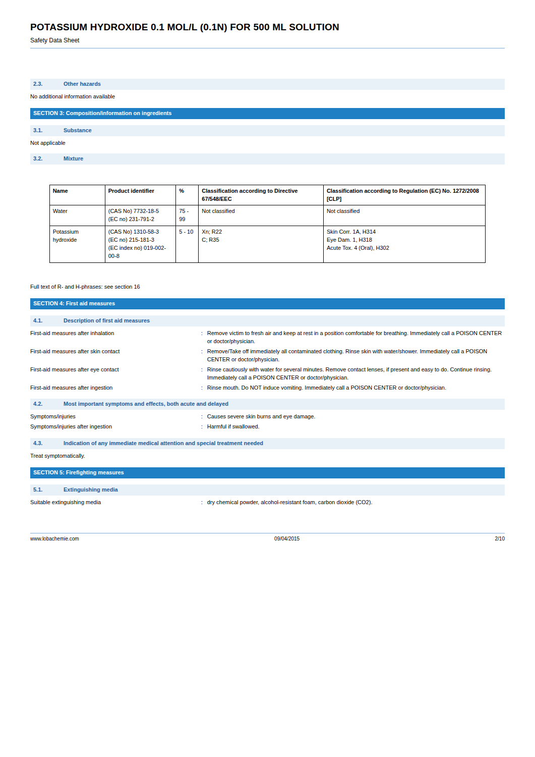POTASSIUM HYDROXIDE 0.1 MOL/L (0.1N) FOR 500 ML SOLUTION
Safety Data Sheet
2.3. Other hazards
No additional information available
SECTION 3: Composition/information on ingredients
3.1. Substance
Not applicable
3.2. Mixture
| Name | Product identifier | % | Classification according to Directive 67/548/EEC | Classification according to Regulation (EC) No. 1272/2008 [CLP] |
| --- | --- | --- | --- | --- |
| Water | (CAS No) 7732-18-5 (EC no) 231-791-2 | 75 - 99 | Not classified | Not classified |
| Potassium hydroxide | (CAS No) 1310-58-3 (EC no) 215-181-3 (EC index no) 019-002-00-8 | 5 - 10 | Xn; R22 C; R35 | Skin Corr. 1A, H314 Eye Dam. 1, H318 Acute Tox. 4 (Oral), H302 |
Full text of R- and H-phrases: see section 16
SECTION 4: First aid measures
4.1. Description of first aid measures
| First-aid measures after inhalation | : | Remove victim to fresh air and keep at rest in a position comfortable for breathing. Immediately call a POISON CENTER or doctor/physician. |
| First-aid measures after skin contact | : | Remove/Take off immediately all contaminated clothing. Rinse skin with water/shower. Immediately call a POISON CENTER or doctor/physician. |
| First-aid measures after eye contact | : | Rinse cautiously with water for several minutes. Remove contact lenses, if present and easy to do. Continue rinsing. Immediately call a POISON CENTER or doctor/physician. |
| First-aid measures after ingestion | : | Rinse mouth. Do NOT induce vomiting. Immediately call a POISON CENTER or doctor/physician. |
4.2. Most important symptoms and effects, both acute and delayed
| Symptoms/injuries | : | Causes severe skin burns and eye damage. |
| Symptoms/injuries after ingestion | : | Harmful if swallowed. |
4.3. Indication of any immediate medical attention and special treatment needed
Treat symptomatically.
SECTION 5: Firefighting measures
5.1. Extinguishing media
| Suitable extinguishing media | : | dry chemical powder, alcohol-resistant foam, carbon dioxide (CO2). |
www.lobachemie.com 09/04/2015 2/10